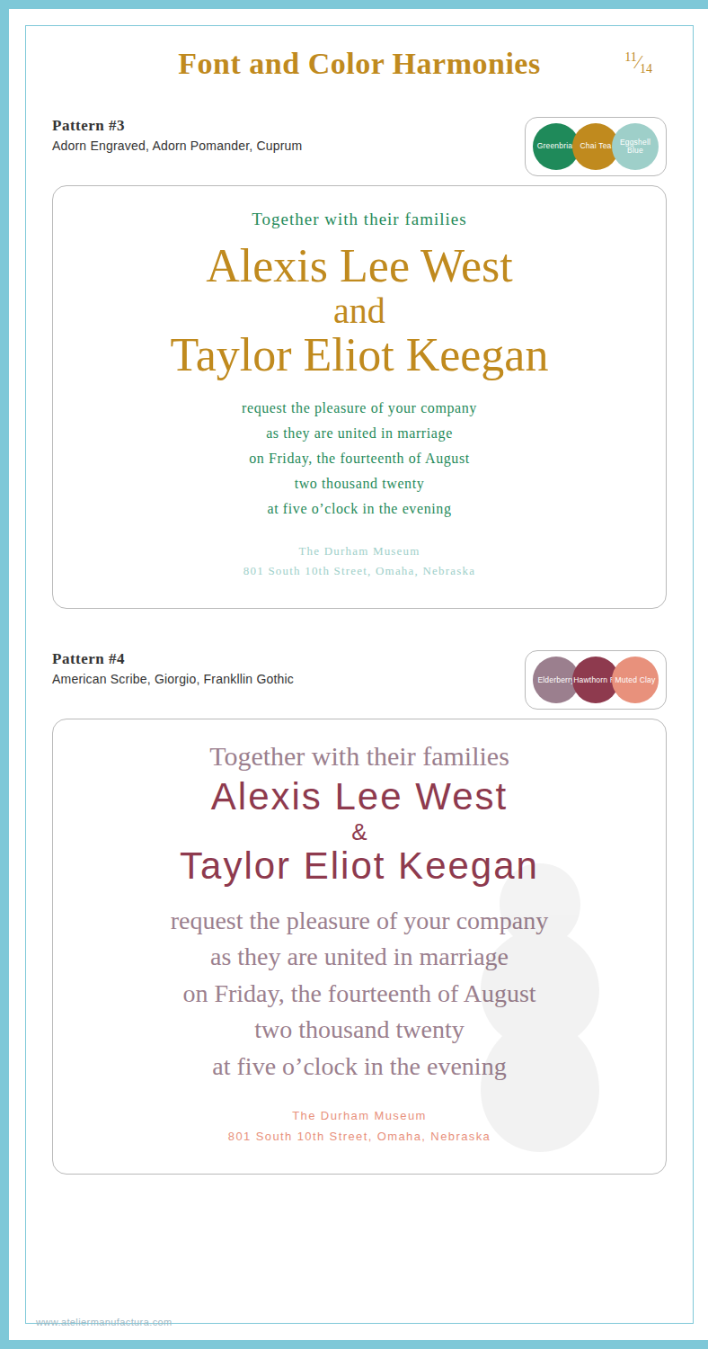Font and Color Harmonies
11⁄14
Pattern #3
Adorn Engraved, Adorn Pomander, Cuprum
Greenbriar
Chai Tea
Eggshell Blue
Together with their families
Alexis Lee West
and
Taylor Eliot Keegan
request the pleasure of your company
as they are united in marriage
on Friday, the fourteenth of August
two thousand twenty
at five o’clock in the evening
The Durham Museum
801 South 10th Street, Omaha, Nebraska
Pattern #4
American Scribe, Giorgio, Frankllin Gothic
Elderberry
Hawthorn R.
Muted Clay
Together with their families
Alexis Lee West
&
Taylor Eliot Keegan
request the pleasure of your company
as they are united in marriage
on Friday, the fourteenth of August
two thousand twenty
at five o’clock in the evening
The Durham Museum
801 South 10th Street, Omaha, Nebraska
www.ateliermanufactura.com